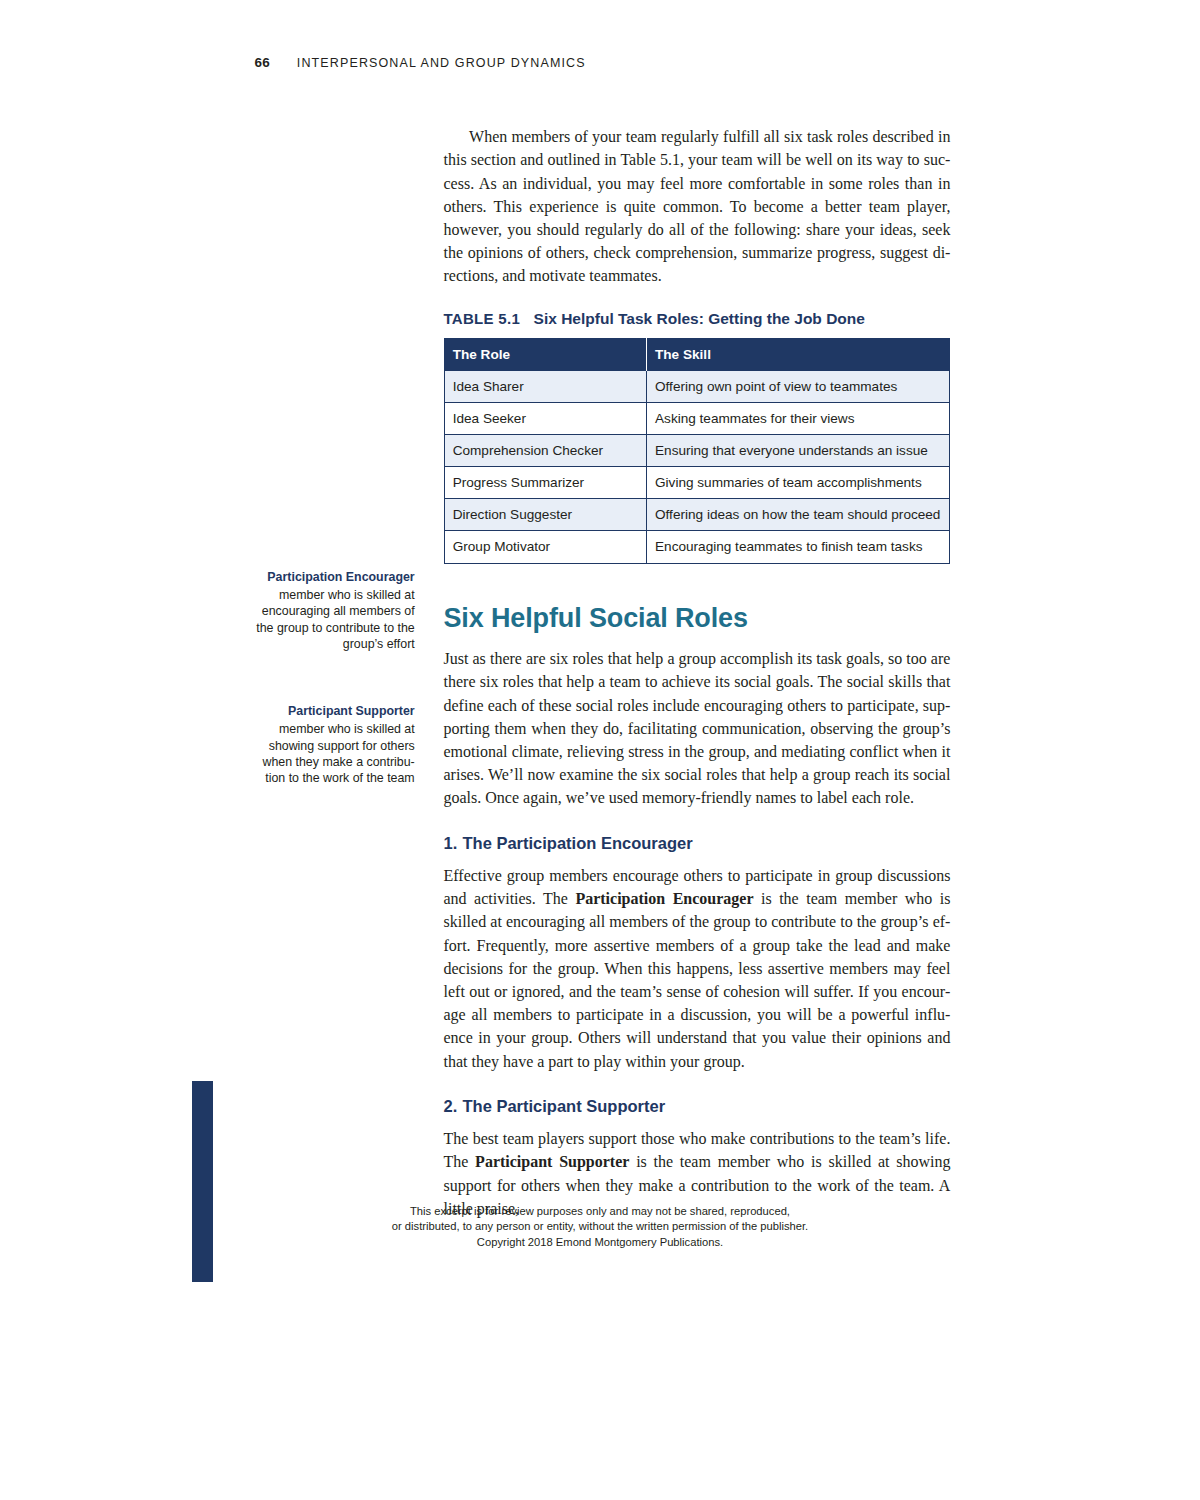66 Interpersonal and Group Dynamics
Participation Encourager member who is skilled at encouraging all members of the group to contribute to the group’s effort
Participant Supporter member who is skilled at showing support for others when they make a contribu­tion to the work of the team
When members of your team regularly fulfill all six task roles described in this section and outlined in Table 5.1, your team will be well on its way to success. As an individual, you may feel more comfortable in some roles than in others. This experience is quite common. To become a better team player, however, you should regularly do all of the following: share your ideas, seek the opinions of others, check comprehension, summarize progress, suggest directions, and motivate teammates.
Table 5.1 Six Helpful Task Roles: Getting the Job Done
| The Role | The Skill |
| --- | --- |
| Idea Sharer | Offering own point of view to teammates |
| Idea Seeker | Asking teammates for their views |
| Comprehension Checker | Ensuring that everyone understands an issue |
| Progress Summarizer | Giving summaries of team accomplishments |
| Direction Suggester | Offering ideas on how the team should proceed |
| Group Motivator | Encouraging teammates to finish team tasks |
Six Helpful Social Roles
Just as there are six roles that help a group accomplish its task goals, so too are there six roles that help a team to achieve its social goals. The social skills that define each of these social roles include encouraging others to participate, supporting them when they do, facilitating communication, observing the group’s emotional climate, relieving stress in the group, and mediating conflict when it arises. We’ll now examine the six social roles that help a group reach its social goals. Once again, we’ve used memory-friendly names to label each role.
1. The Participation Encourager
Effective group members encourage others to participate in group discussions and activities. The Participation Encourager is the team member who is skilled at encouraging all members of the group to contribute to the group’s effort. Frequently, more assertive members of a group take the lead and make decisions for the group. When this happens, less assertive members may feel left out or ignored, and the team’s sense of cohesion will suffer. If you encourage all members to participate in a discussion, you will be a powerful influence in your group. Others will understand that you value their opinions and that they have a part to play within your group.
2. The Participant Supporter
The best team players support those who make contributions to the team’s life. The Participant Supporter is the team member who is skilled at showing support for others when they make a contribution to the work of the team. A little praise,
This excerpt is for review purposes only and may not be shared, reproduced,
or distributed, to any person or entity, without the written permission of the publisher.
Copyright 2018 Emond Montgomery Publications.